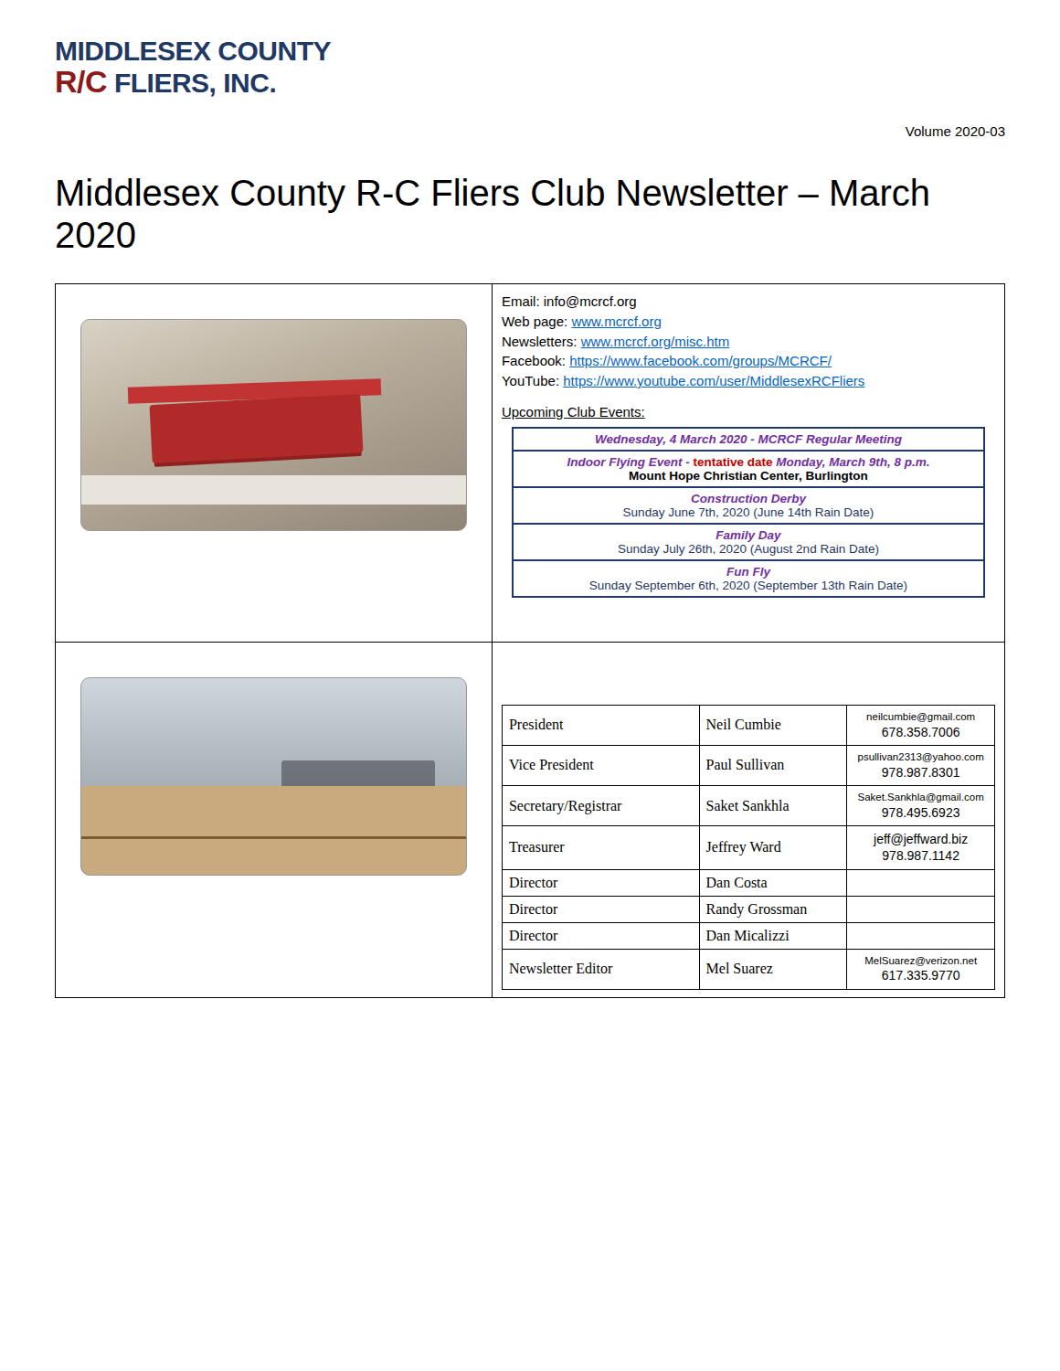MIDDLESEX COUNTY
R/C FLIERS, INC.
Volume 2020-03
Middlesex County R-C Fliers Club Newsletter – March 2020
| | Email: info@mcrcf.org Web page: www.mcrcf.org Newsletters: www.mcrcf.org/misc.htm Facebook: https://www.facebook.com/groups/MCRCF/ YouTube: https://www.youtube.com/user/MiddlesexRCFliers Upcoming Club Events: / Wednesday, 4 March 2020 - MCRCF Regular Meeting / / Indoor Flying Event - tentative date Monday, March 9th, 8 p.m. Mount Hope Christian Center, Burlington / / Construction Derby Sunday June 7th, 2020 (June 14th Rain Date) / / Family Day Sunday July 26th, 2020 (August 2nd Rain Date) / / Fun Fly Sunday September 6th, 2020 (September 13th Rain Date) / |
| | / President / Neil Cumbie / neilcumbie@gmail.com 678.358.7006 / / Vice President / Paul Sullivan / psullivan2313@yahoo.com 978.987.8301 / / Secretary/Registrar / Saket Sankhla / Saket.Sankhla@gmail.com 978.495.6923 / / Treasurer / Jeffrey Ward / jeff@jeffward.biz 978.987.1142 / / Director / Dan Costa / / / Director / Randy Grossman / / / Director / Dan Micalizzi / / / Newsletter Editor / Mel Suarez / MelSuarez@verizon.net 617.335.9770 / |